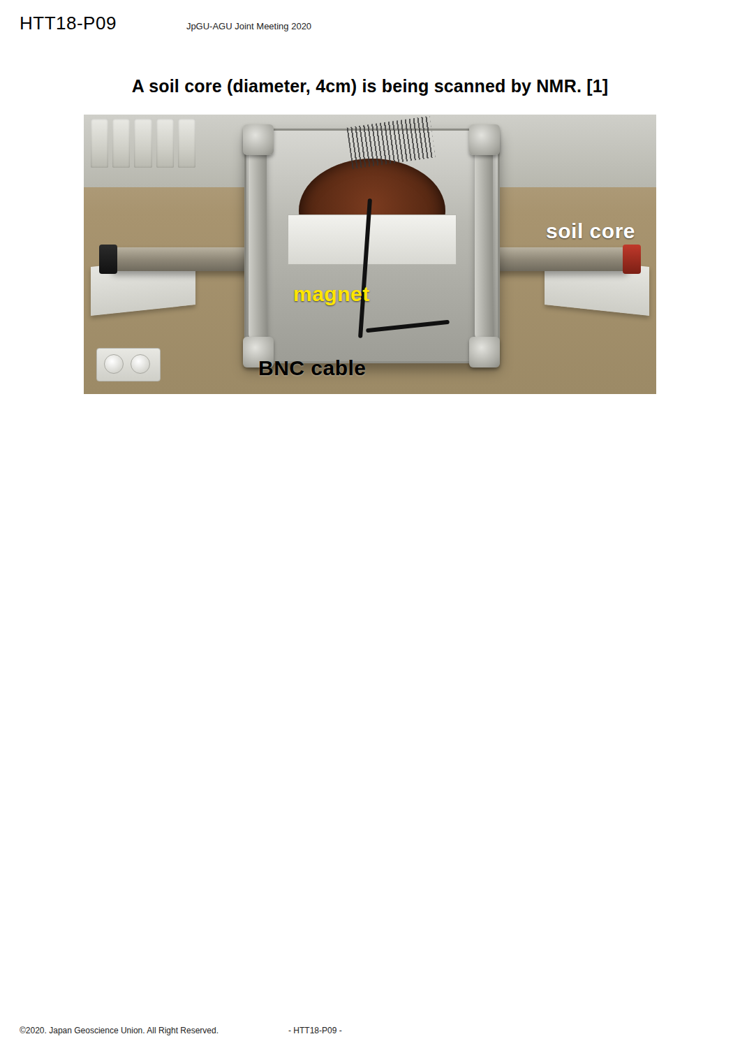HTT18-P09
JpGU-AGU Joint Meeting 2020
A soil core (diameter, 4cm) is being scanned by NMR. [1]
soil core magnet BNC cable
©2020. Japan Geoscience Union. All Right Reserved.
- HTT18-P09 -